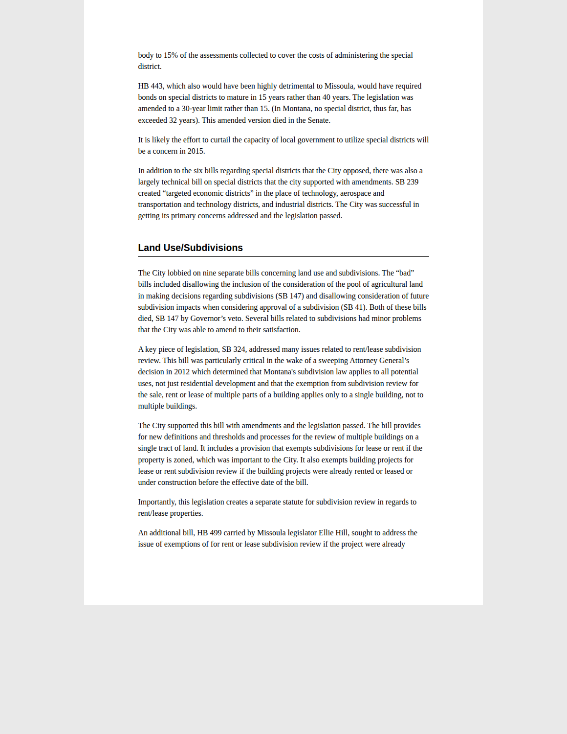body to 15% of the assessments collected to cover the costs of administering the special district.
HB 443, which also would have been highly detrimental to Missoula, would have required bonds on special districts to mature in 15 years rather than 40 years. The legislation was amended to a 30-year limit rather than 15. (In Montana, no special district, thus far, has exceeded 32 years). This amended version died in the Senate.
It is likely the effort to curtail the capacity of local government to utilize special districts will be a concern in 2015.
In addition to the six bills regarding special districts that the City opposed, there was also a largely technical bill on special districts that the city supported with amendments. SB 239 created “targeted economic districts” in the place of technology, aerospace and transportation and technology districts, and industrial districts. The City was successful in getting its primary concerns addressed and the legislation passed.
Land Use/Subdivisions
The City lobbied on nine separate bills concerning land use and subdivisions. The “bad” bills included disallowing the inclusion of the consideration of the pool of agricultural land in making decisions regarding subdivisions (SB 147) and disallowing consideration of future subdivision impacts when considering approval of a subdivision (SB 41). Both of these bills died, SB 147 by Governor’s veto. Several bills related to subdivisions had minor problems that the City was able to amend to their satisfaction.
A key piece of legislation, SB 324, addressed many issues related to rent/lease subdivision review. This bill was particularly critical in the wake of a sweeping Attorney General’s decision in 2012 which determined that Montana's subdivision law applies to all potential uses, not just residential development and that the exemption from subdivision review for the sale, rent or lease of multiple parts of a building applies only to a single building, not to multiple buildings.
The City supported this bill with amendments and the legislation passed. The bill provides for new definitions and thresholds and processes for the review of multiple buildings on a single tract of land. It includes a provision that exempts subdivisions for lease or rent if the property is zoned, which was important to the City. It also exempts building projects for lease or rent subdivision review if the building projects were already rented or leased or under construction before the effective date of the bill.
Importantly, this legislation creates a separate statute for subdivision review in regards to rent/lease properties.
An additional bill, HB 499 carried by Missoula legislator Ellie Hill, sought to address the issue of exemptions of for rent or lease subdivision review if the project were already